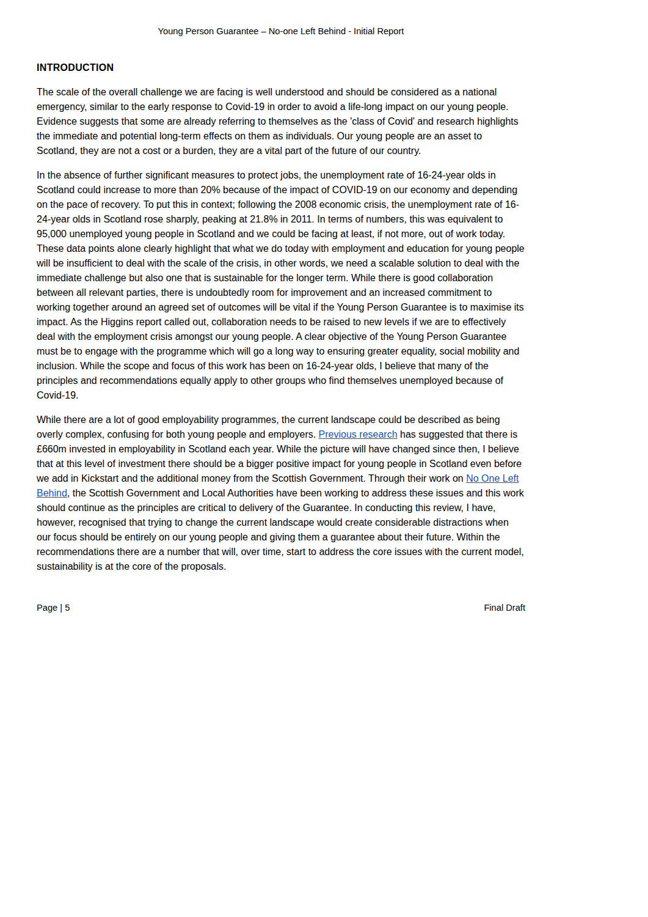Young Person Guarantee – No-one Left Behind - Initial Report
INTRODUCTION
The scale of the overall challenge we are facing is well understood and should be considered as a national emergency, similar to the early response to Covid-19 in order to avoid a life-long impact on our young people. Evidence suggests that some are already referring to themselves as the 'class of Covid' and research highlights the immediate and potential long-term effects on them as individuals. Our young people are an asset to Scotland, they are not a cost or a burden, they are a vital part of the future of our country.
In the absence of further significant measures to protect jobs, the unemployment rate of 16-24-year olds in Scotland could increase to more than 20% because of the impact of COVID-19 on our economy and depending on the pace of recovery. To put this in context; following the 2008 economic crisis, the unemployment rate of 16-24-year olds in Scotland rose sharply, peaking at 21.8% in 2011. In terms of numbers, this was equivalent to 95,000 unemployed young people in Scotland and we could be facing at least, if not more, out of work today. These data points alone clearly highlight that what we do today with employment and education for young people will be insufficient to deal with the scale of the crisis, in other words, we need a scalable solution to deal with the immediate challenge but also one that is sustainable for the longer term. While there is good collaboration between all relevant parties, there is undoubtedly room for improvement and an increased commitment to working together around an agreed set of outcomes will be vital if the Young Person Guarantee is to maximise its impact. As the Higgins report called out, collaboration needs to be raised to new levels if we are to effectively deal with the employment crisis amongst our young people. A clear objective of the Young Person Guarantee must be to engage with the programme which will go a long way to ensuring greater equality, social mobility and inclusion. While the scope and focus of this work has been on 16-24-year olds, I believe that many of the principles and recommendations equally apply to other groups who find themselves unemployed because of Covid-19.
While there are a lot of good employability programmes, the current landscape could be described as being overly complex, confusing for both young people and employers. Previous research has suggested that there is £660m invested in employability in Scotland each year. While the picture will have changed since then, I believe that at this level of investment there should be a bigger positive impact for young people in Scotland even before we add in Kickstart and the additional money from the Scottish Government. Through their work on No One Left Behind, the Scottish Government and Local Authorities have been working to address these issues and this work should continue as the principles are critical to delivery of the Guarantee. In conducting this review, I have, however, recognised that trying to change the current landscape would create considerable distractions when our focus should be entirely on our young people and giving them a guarantee about their future. Within the recommendations there are a number that will, over time, start to address the core issues with the current model, sustainability is at the core of the proposals.
Page | 5 Final Draft